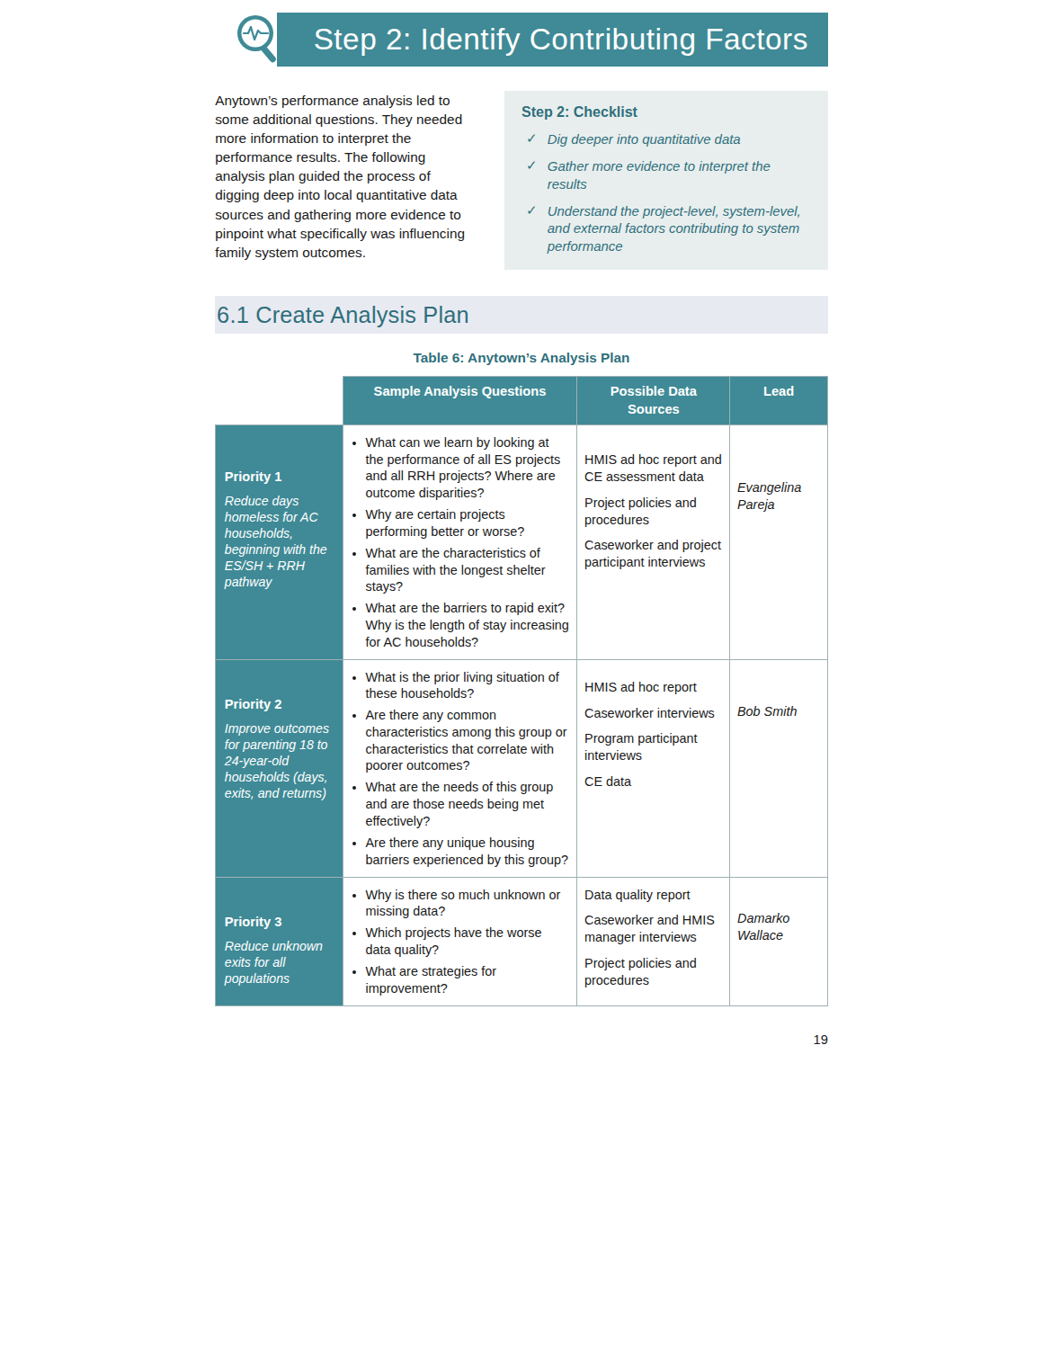Step 2: Identify Contributing Factors
Anytown’s performance analysis led to some additional questions. They needed more information to interpret the performance results. The following analysis plan guided the process of digging deep into local quantitative data sources and gathering more evidence to pinpoint what specifically was influencing family system outcomes.
Step 2: Checklist
Dig deeper into quantitative data
Gather more evidence to interpret the results
Understand the project-level, system-level, and external factors contributing to system performance
6.1 Create Analysis Plan
Table 6: Anytown’s Analysis Plan
| | Sample Analysis Questions | Possible Data Sources | Lead |
| --- | --- | --- | --- |
| Priority 1 Reduce days homeless for AC households, beginning with the ES/SH + RRH pathway | What can we learn by looking at the performance of all ES projects and all RRH projects? Where are outcome disparities? Why are certain projects performing better or worse? What are the characteristics of families with the longest shelter stays? What are the barriers to rapid exit? Why is the length of stay increasing for AC households? | HMIS ad hoc report and CE assessment data Project policies and procedures Caseworker and project participant interviews | Evangelina Pareja |
| Priority 2 Improve outcomes for parenting 18 to 24-year-old households (days, exits, and returns) | What is the prior living situation of these households? Are there any common characteristics among this group or characteristics that correlate with poorer outcomes? What are the needs of this group and are those needs being met effectively? Are there any unique housing barriers experienced by this group? | HMIS ad hoc report Caseworker interviews Program participant interviews CE data | Bob Smith |
| Priority 3 Reduce unknown exits for all populations | Why is there so much unknown or missing data? Which projects have the worse data quality? What are strategies for improvement? | Data quality report Caseworker and HMIS manager interviews Project policies and procedures | Damarko Wallace |
19